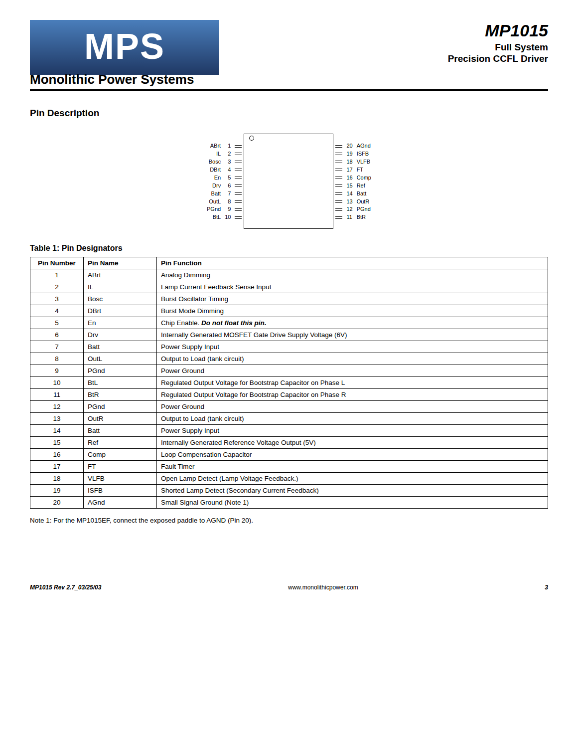MPS
Monolithic Power Systems
MP1015
Full System
Precision CCFL Driver
Pin Description
| ABrt | 1 | | | | 20 | AGnd |
| IL | 2 | | | | 19 | ISFB |
| Bosc | 3 | | | | 18 | VLFB |
| DBrt | 4 | | | | 17 | FT |
| En | 5 | | | | 16 | Comp |
| Drv | 6 | | | | 15 | Ref |
| Batt | 7 | | | | 14 | Batt |
| OutL | 8 | | | | 13 | OutR |
| PGnd | 9 | | | | 12 | PGnd |
| BtL | 10 | | | | 11 | BtR |
Table 1: Pin Designators
| Pin Number | Pin Name | Pin Function |
| --- | --- | --- |
| 1 | ABrt | Analog Dimming |
| 2 | IL | Lamp Current Feedback Sense Input |
| 3 | Bosc | Burst Oscillator Timing |
| 4 | DBrt | Burst Mode Dimming |
| 5 | En | Chip Enable. Do not float this pin. |
| 6 | Drv | Internally Generated MOSFET Gate Drive Supply Voltage (6V) |
| 7 | Batt | Power Supply Input |
| 8 | OutL | Output to Load (tank circuit) |
| 9 | PGnd | Power Ground |
| 10 | BtL | Regulated Output Voltage for Bootstrap Capacitor on Phase L |
| 11 | BtR | Regulated Output Voltage for Bootstrap Capacitor on Phase R |
| 12 | PGnd | Power Ground |
| 13 | OutR | Output to Load (tank circuit) |
| 14 | Batt | Power Supply Input |
| 15 | Ref | Internally Generated Reference Voltage Output (5V) |
| 16 | Comp | Loop Compensation Capacitor |
| 17 | FT | Fault Timer |
| 18 | VLFB | Open Lamp Detect (Lamp Voltage Feedback.) |
| 19 | ISFB | Shorted Lamp Detect (Secondary Current Feedback) |
| 20 | AGnd | Small Signal Ground (Note 1) |
Note 1: For the MP1015EF, connect the exposed paddle to AGND (Pin 20).
MP1015 Rev 2.7_03/25/03 www.monolithicpower.com 3